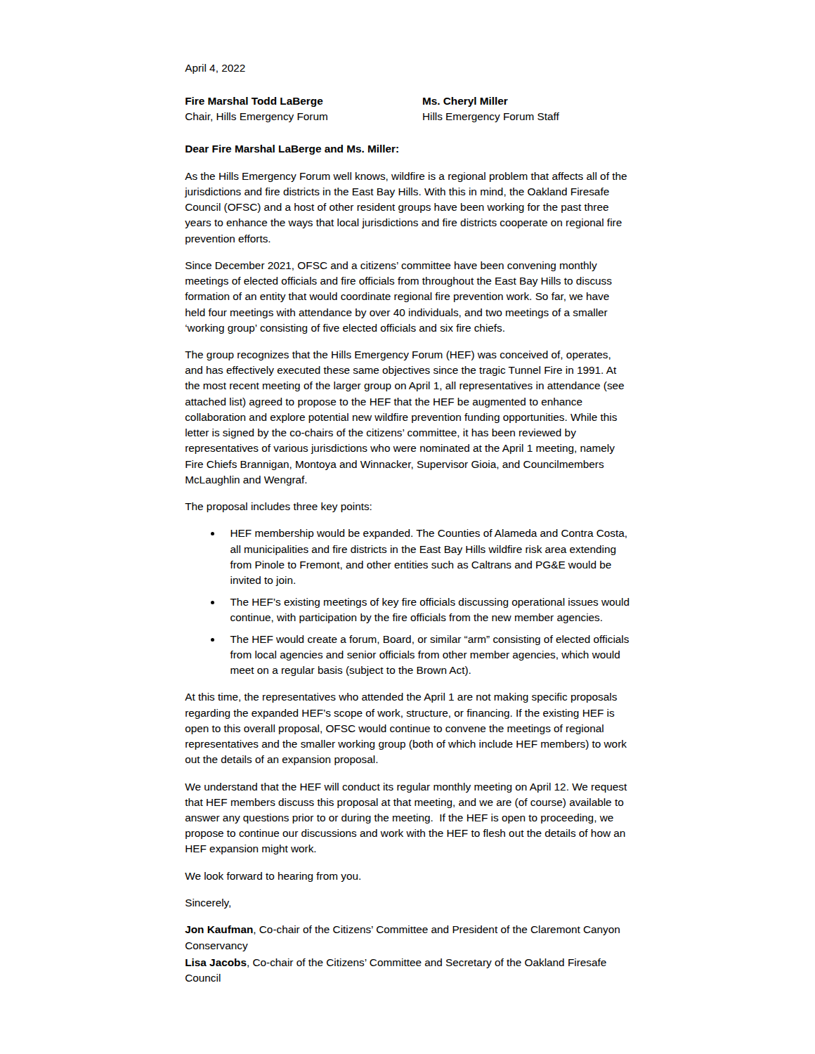April 4, 2022
| Fire Marshal Todd LaBerge Chair, Hills Emergency Forum | Ms. Cheryl Miller Hills Emergency Forum Staff |
Dear Fire Marshal LaBerge and Ms. Miller:
As the Hills Emergency Forum well knows, wildfire is a regional problem that affects all of the jurisdictions and fire districts in the East Bay Hills. With this in mind, the Oakland Firesafe Council (OFSC) and a host of other resident groups have been working for the past three years to enhance the ways that local jurisdictions and fire districts cooperate on regional fire prevention efforts.
Since December 2021, OFSC and a citizens’ committee have been convening monthly meetings of elected officials and fire officials from throughout the East Bay Hills to discuss formation of an entity that would coordinate regional fire prevention work. So far, we have held four meetings with attendance by over 40 individuals, and two meetings of a smaller ‘working group’ consisting of five elected officials and six fire chiefs.
The group recognizes that the Hills Emergency Forum (HEF) was conceived of, operates, and has effectively executed these same objectives since the tragic Tunnel Fire in 1991. At the most recent meeting of the larger group on April 1, all representatives in attendance (see attached list) agreed to propose to the HEF that the HEF be augmented to enhance collaboration and explore potential new wildfire prevention funding opportunities. While this letter is signed by the co-chairs of the citizens’ committee, it has been reviewed by representatives of various jurisdictions who were nominated at the April 1 meeting, namely Fire Chiefs Brannigan, Montoya and Winnacker, Supervisor Gioia, and Councilmembers McLaughlin and Wengraf.
The proposal includes three key points:
HEF membership would be expanded. The Counties of Alameda and Contra Costa, all municipalities and fire districts in the East Bay Hills wildfire risk area extending from Pinole to Fremont, and other entities such as Caltrans and PG&E would be invited to join.
The HEF’s existing meetings of key fire officials discussing operational issues would continue, with participation by the fire officials from the new member agencies.
The HEF would create a forum, Board, or similar “arm” consisting of elected officials from local agencies and senior officials from other member agencies, which would meet on a regular basis (subject to the Brown Act).
At this time, the representatives who attended the April 1 are not making specific proposals regarding the expanded HEF’s scope of work, structure, or financing. If the existing HEF is open to this overall proposal, OFSC would continue to convene the meetings of regional representatives and the smaller working group (both of which include HEF members) to work out the details of an expansion proposal.
We understand that the HEF will conduct its regular monthly meeting on April 12. We request that HEF members discuss this proposal at that meeting, and we are (of course) available to answer any questions prior to or during the meeting. If the HEF is open to proceeding, we propose to continue our discussions and work with the HEF to flesh out the details of how an HEF expansion might work.
We look forward to hearing from you.
Sincerely,
Jon Kaufman, Co-chair of the Citizens’ Committee and President of the Claremont Canyon Conservancy
Lisa Jacobs, Co-chair of the Citizens’ Committee and Secretary of the Oakland Firesafe Council